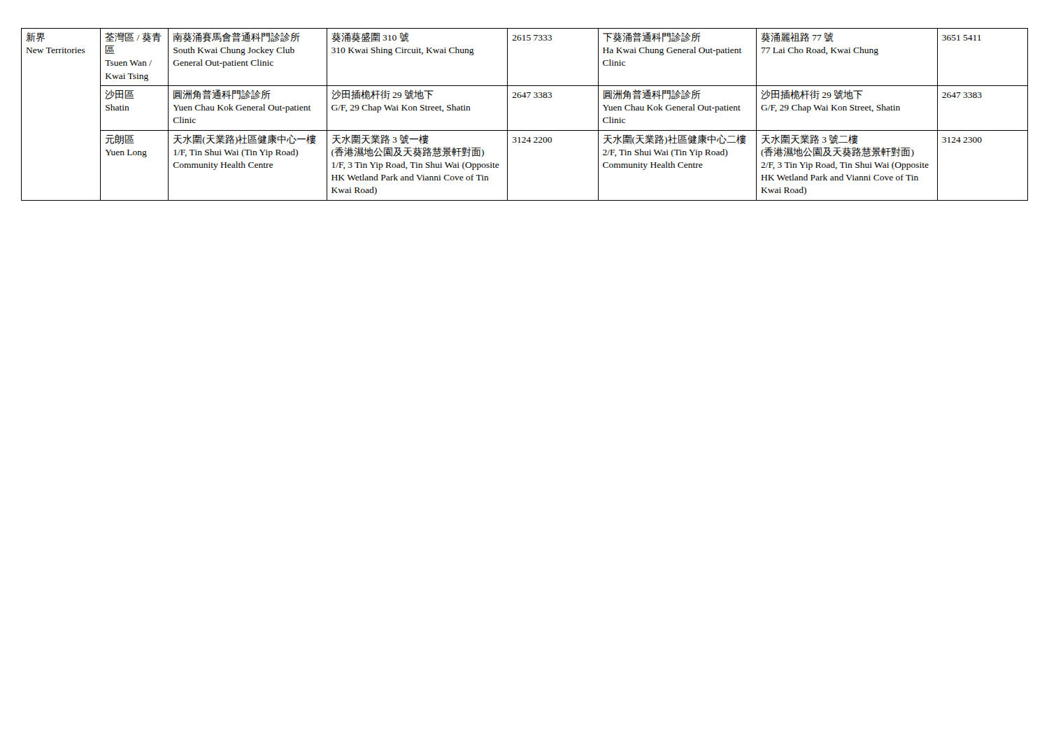| 新界 New Territories | 荃灣區 / 葵青區 Tsuen Wan / Kwai Tsing | 南葵涌賽馬會普通科門診診所 South Kwai Chung Jockey Club General Out-patient Clinic | 葵涌葵盛圍 310 號 310 Kwai Shing Circuit, Kwai Chung | 2615 7333 | 下葵涌普通科門診診所 Ha Kwai Chung General Out-patient Clinic | 葵涌麗祖路 77 號 77 Lai Cho Road, Kwai Chung | 3651 5411 |
| 沙田區 Shatin | 圓洲角普通科門診診所 Yuen Chau Kok General Out-patient Clinic | 沙田插桅杆街 29 號地下 G/F, 29 Chap Wai Kon Street, Shatin | 2647 3383 | 圓洲角普通科門診診所 Yuen Chau Kok General Out-patient Clinic | 沙田插桅杆街 29 號地下 G/F, 29 Chap Wai Kon Street, Shatin | 2647 3383 |
| 元朗區 Yuen Long | 天水圍(天業路)社區健康中心一樓 1/F, Tin Shui Wai (Tin Yip Road) Community Health Centre | 天水圍天業路 3 號一樓 (香港濕地公園及天葵路慧景軒對面) 1/F, 3 Tin Yip Road, Tin Shui Wai (Opposite HK Wetland Park and Vianni Cove of Tin Kwai Road) | 3124 2200 | 天水圍(天業路)社區健康中心二樓 2/F, Tin Shui Wai (Tin Yip Road) Community Health Centre | 天水圍天業路 3 號二樓 (香港濕地公園及天葵路慧景軒對面) 2/F, 3 Tin Yip Road, Tin Shui Wai (Opposite HK Wetland Park and Vianni Cove of Tin Kwai Road) | 3124 2300 |